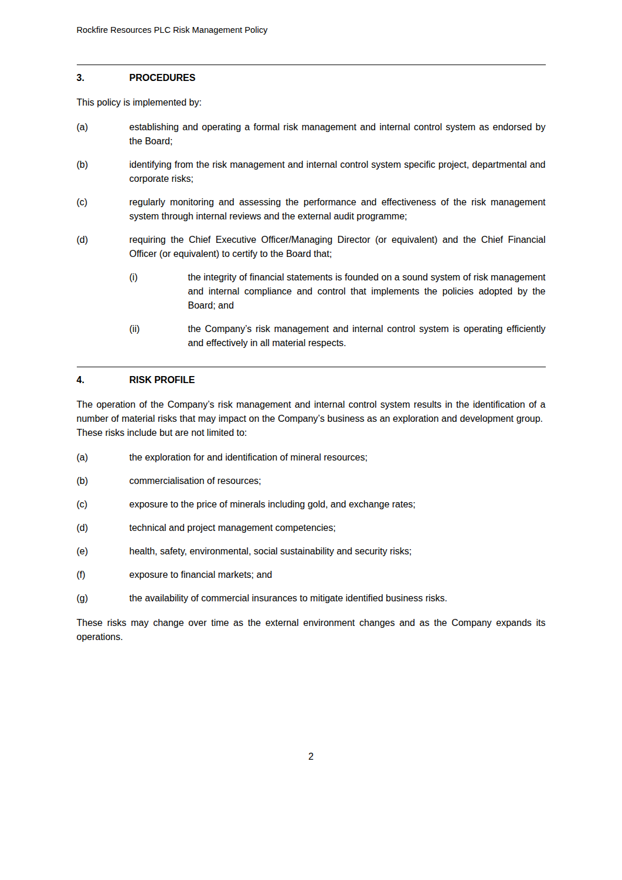Rockfire Resources PLC Risk Management Policy
3. PROCEDURES
This policy is implemented by:
(a) establishing and operating a formal risk management and internal control system as endorsed by the Board;
(b) identifying from the risk management and internal control system specific project, departmental and corporate risks;
(c) regularly monitoring and assessing the performance and effectiveness of the risk management system through internal reviews and the external audit programme;
(d) requiring the Chief Executive Officer/Managing Director (or equivalent) and the Chief Financial Officer (or equivalent) to certify to the Board that;
(i) the integrity of financial statements is founded on a sound system of risk management and internal compliance and control that implements the policies adopted by the Board; and
(ii) the Company’s risk management and internal control system is operating efficiently and effectively in all material respects.
4. RISK PROFILE
The operation of the Company’s risk management and internal control system results in the identification of a number of material risks that may impact on the Company’s business as an exploration and development group. These risks include but are not limited to:
(a) the exploration for and identification of mineral resources;
(b) commercialisation of resources;
(c) exposure to the price of minerals including gold, and exchange rates;
(d) technical and project management competencies;
(e) health, safety, environmental, social sustainability and security risks;
(f) exposure to financial markets; and
(g) the availability of commercial insurances to mitigate identified business risks.
These risks may change over time as the external environment changes and as the Company expands its operations.
2